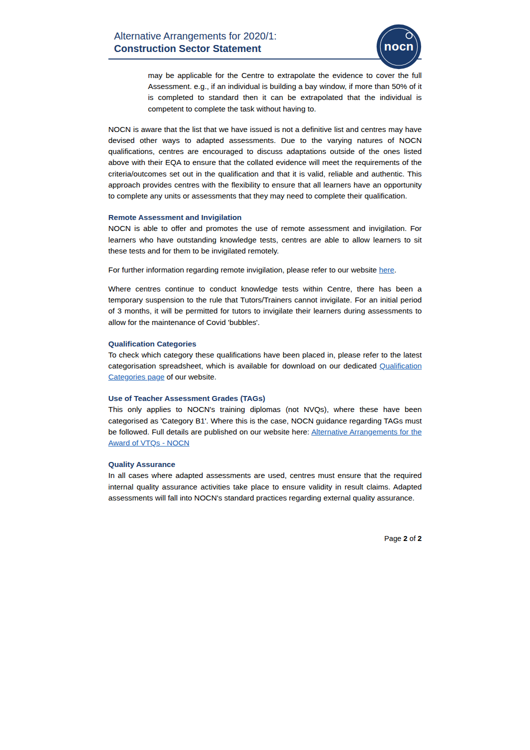nocn
Alternative Arrangements for 2020/1:
Construction Sector Statement
may be applicable for the Centre to extrapolate the evidence to cover the full Assessment. e.g., if an individual is building a bay window, if more than 50% of it is completed to standard then it can be extrapolated that the individual is competent to complete the task without having to.
NOCN is aware that the list that we have issued is not a definitive list and centres may have devised other ways to adapted assessments. Due to the varying natures of NOCN qualifications, centres are encouraged to discuss adaptations outside of the ones listed above with their EQA to ensure that the collated evidence will meet the requirements of the criteria/outcomes set out in the qualification and that it is valid, reliable and authentic. This approach provides centres with the flexibility to ensure that all learners have an opportunity to complete any units or assessments that they may need to complete their qualification.
Remote Assessment and Invigilation
NOCN is able to offer and promotes the use of remote assessment and invigilation. For learners who have outstanding knowledge tests, centres are able to allow learners to sit these tests and for them to be invigilated remotely.
For further information regarding remote invigilation, please refer to our website here.
Where centres continue to conduct knowledge tests within Centre, there has been a temporary suspension to the rule that Tutors/Trainers cannot invigilate. For an initial period of 3 months, it will be permitted for tutors to invigilate their learners during assessments to allow for the maintenance of Covid 'bubbles'.
Qualification Categories
To check which category these qualifications have been placed in, please refer to the latest categorisation spreadsheet, which is available for download on our dedicated Qualification Categories page of our website.
Use of Teacher Assessment Grades (TAGs)
This only applies to NOCN's training diplomas (not NVQs), where these have been categorised as 'Category B1'. Where this is the case, NOCN guidance regarding TAGs must be followed. Full details are published on our website here: Alternative Arrangements for the Award of VTQs - NOCN
Quality Assurance
In all cases where adapted assessments are used, centres must ensure that the required internal quality assurance activities take place to ensure validity in result claims. Adapted assessments will fall into NOCN's standard practices regarding external quality assurance.
Page 2 of 2